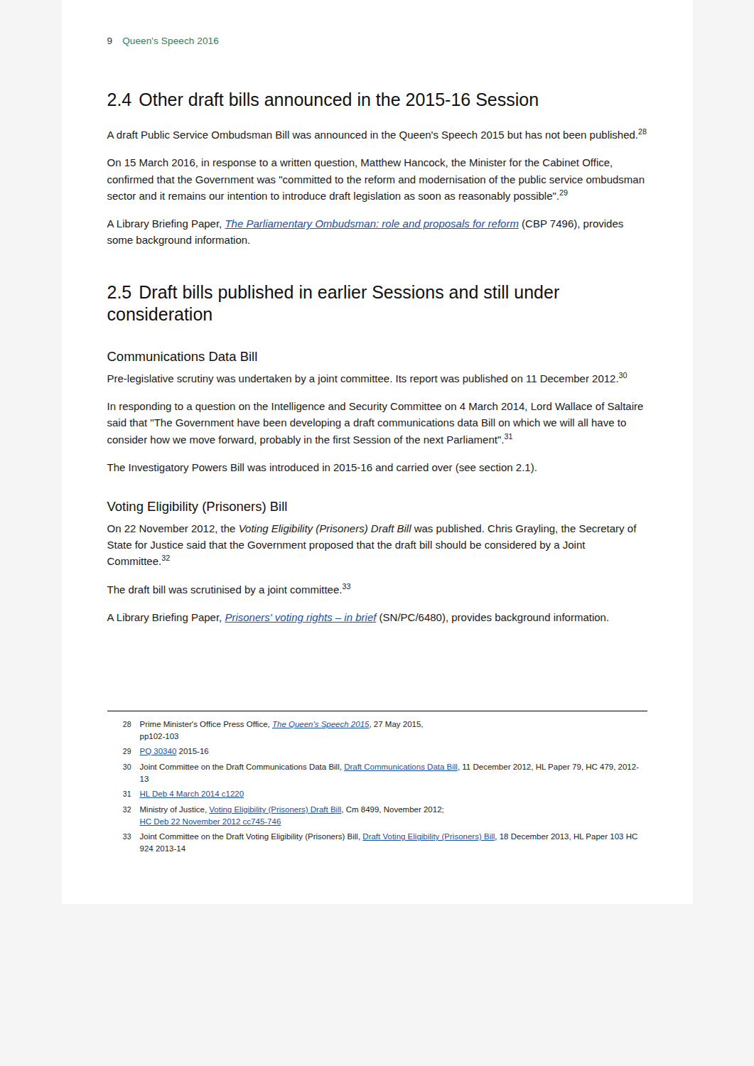9 Queen's Speech 2016
2.4 Other draft bills announced in the 2015-16 Session
A draft Public Service Ombudsman Bill was announced in the Queen's Speech 2015 but has not been published.28
On 15 March 2016, in response to a written question, Matthew Hancock, the Minister for the Cabinet Office, confirmed that the Government was "committed to the reform and modernisation of the public service ombudsman sector and it remains our intention to introduce draft legislation as soon as reasonably possible".29
A Library Briefing Paper, The Parliamentary Ombudsman: role and proposals for reform (CBP 7496), provides some background information.
2.5 Draft bills published in earlier Sessions and still under consideration
Communications Data Bill
Pre-legislative scrutiny was undertaken by a joint committee. Its report was published on 11 December 2012.30
In responding to a question on the Intelligence and Security Committee on 4 March 2014, Lord Wallace of Saltaire said that "The Government have been developing a draft communications data Bill on which we will all have to consider how we move forward, probably in the first Session of the next Parliament".31
The Investigatory Powers Bill was introduced in 2015-16 and carried over (see section 2.1).
Voting Eligibility (Prisoners) Bill
On 22 November 2012, the Voting Eligibility (Prisoners) Draft Bill was published. Chris Grayling, the Secretary of State for Justice said that the Government proposed that the draft bill should be considered by a Joint Committee.32
The draft bill was scrutinised by a joint committee.33
A Library Briefing Paper, Prisoners' voting rights – in brief (SN/PC/6480), provides background information.
28 Prime Minister's Office Press Office, The Queen's Speech 2015, 27 May 2015, pp102-103
29 PQ 30340 2015-16
30 Joint Committee on the Draft Communications Data Bill, Draft Communications Data Bill, 11 December 2012, HL Paper 79, HC 479, 2012-13
31 HL Deb 4 March 2014 c1220
32 Ministry of Justice, Voting Eligibility (Prisoners) Draft Bill, Cm 8499, November 2012; HC Deb 22 November 2012 cc745-746
33 Joint Committee on the Draft Voting Eligibility (Prisoners) Bill, Draft Voting Eligibility (Prisoners) Bill, 18 December 2013, HL Paper 103 HC 924 2013-14